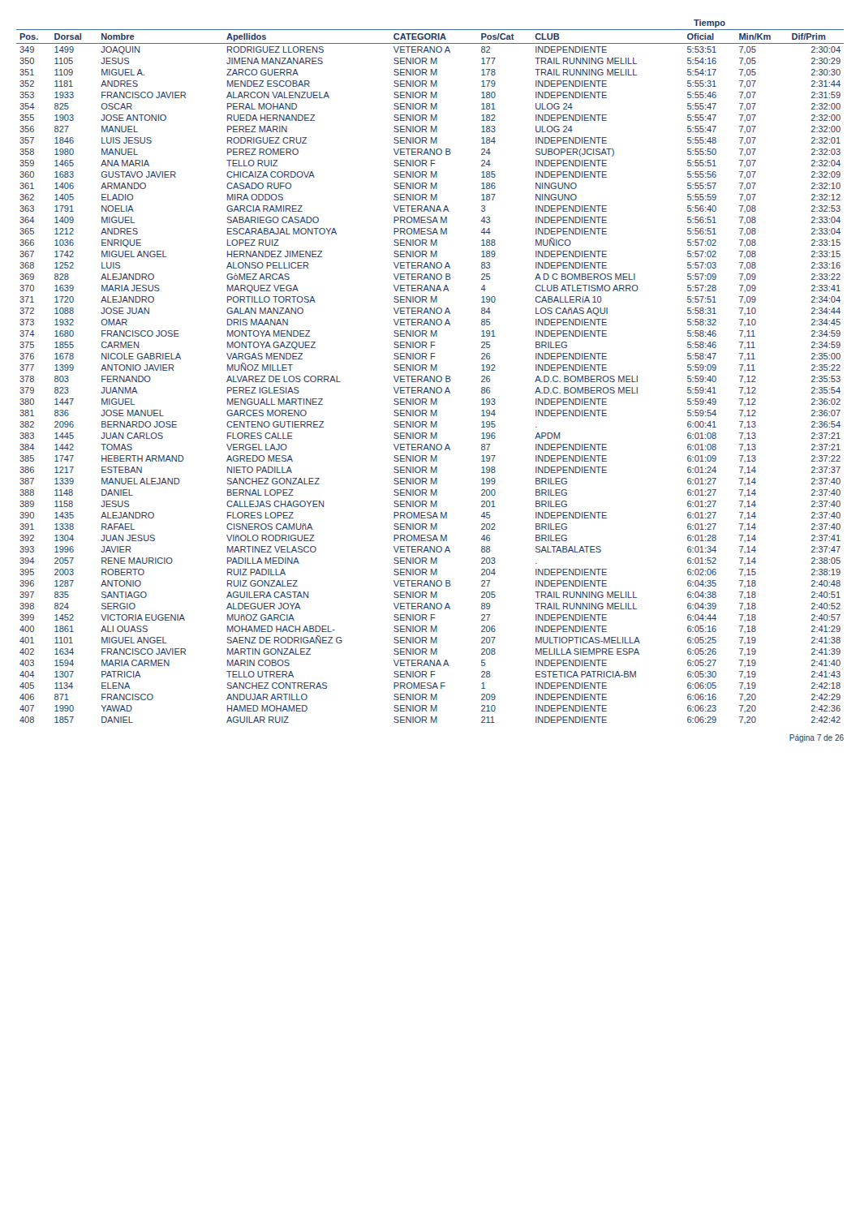| | | | | | | | Tiempo | | |
| --- | --- | --- | --- | --- | --- | --- | --- | --- | --- |
| Pos. | Dorsal | Nombre | Apellidos | CATEGORIA | Pos/Cat | CLUB | Oficial | Min/Km | Dif/Prim |
| 349 | 1499 | JOAQUIN | RODRIGUEZ LLORENS | VETERANO A | 82 | INDEPENDIENTE | 5:53:51 | 7,05 | 2:30:04 |
| 350 | 1105 | JESUS | JIMENA MANZANARES | SENIOR M | 177 | TRAIL RUNNING MELILL | 5:54:16 | 7,05 | 2:30:29 |
| 351 | 1109 | MIGUEL A. | ZARCO GUERRA | SENIOR M | 178 | TRAIL RUNNING MELILL | 5:54:17 | 7,05 | 2:30:30 |
| 352 | 1181 | ANDRES | MENDEZ ESCOBAR | SENIOR M | 179 | INDEPENDIENTE | 5:55:31 | 7,07 | 2:31:44 |
| 353 | 1933 | FRANCISCO JAVIER | ALARCON VALENZUELA | SENIOR M | 180 | INDEPENDIENTE | 5:55:46 | 7,07 | 2:31:59 |
| 354 | 825 | OSCAR | PERAL MOHAND | SENIOR M | 181 | ULOG 24 | 5:55:47 | 7,07 | 2:32:00 |
| 355 | 1903 | JOSE ANTONIO | RUEDA HERNANDEZ | SENIOR M | 182 | INDEPENDIENTE | 5:55:47 | 7,07 | 2:32:00 |
| 356 | 827 | MANUEL | PEREZ MARIN | SENIOR M | 183 | ULOG 24 | 5:55:47 | 7,07 | 2:32:00 |
| 357 | 1846 | LUIS JESUS | RODRIGUEZ CRUZ | SENIOR M | 184 | INDEPENDIENTE | 5:55:48 | 7,07 | 2:32:01 |
| 358 | 1980 | MANUEL | PEREZ ROMERO | VETERANO B | 24 | SUBOPER(JCISAT) | 5:55:50 | 7,07 | 2:32:03 |
| 359 | 1465 | ANA MARIA | TELLO RUIZ | SENIOR F | 24 | INDEPENDIENTE | 5:55:51 | 7,07 | 2:32:04 |
| 360 | 1683 | GUSTAVO JAVIER | CHICAIZA CORDOVA | SENIOR M | 185 | INDEPENDIENTE | 5:55:56 | 7,07 | 2:32:09 |
| 361 | 1406 | ARMANDO | CASADO RUFO | SENIOR M | 186 | NINGUNO | 5:55:57 | 7,07 | 2:32:10 |
| 362 | 1405 | ELADIO | MIRA ODDOS | SENIOR M | 187 | NINGUNO | 5:55:59 | 7,07 | 2:32:12 |
| 363 | 1791 | NOELIA | GARCIA RAMIREZ | VETERANA A | 3 | INDEPENDIENTE | 5:56:40 | 7,08 | 2:32:53 |
| 364 | 1409 | MIGUEL | SABARIEGO CASADO | PROMESA M | 43 | INDEPENDIENTE | 5:56:51 | 7,08 | 2:33:04 |
| 365 | 1212 | ANDRES | ESCARABAJAL MONTOYA | PROMESA M | 44 | INDEPENDIENTE | 5:56:51 | 7,08 | 2:33:04 |
| 366 | 1036 | ENRIQUE | LOPEZ RUIZ | SENIOR M | 188 | MUÑICO | 5:57:02 | 7,08 | 2:33:15 |
| 367 | 1742 | MIGUEL ANGEL | HERNANDEZ JIMENEZ | SENIOR M | 189 | INDEPENDIENTE | 5:57:02 | 7,08 | 2:33:15 |
| 368 | 1252 | LUIS | ALONSO PELLICER | VETERANO A | 83 | INDEPENDIENTE | 5:57:03 | 7,08 | 2:33:16 |
| 369 | 828 | ALEJANDRO | GòMEZ ARCAS | VETERANO B | 25 | A D C BOMBEROS MELI | 5:57:09 | 7,09 | 2:33:22 |
| 370 | 1639 | MARIA JESUS | MARQUEZ VEGA | VETERANA A | 4 | CLUB ATLETISMO ARRO | 5:57:28 | 7,09 | 2:33:41 |
| 371 | 1720 | ALEJANDRO | PORTILLO TORTOSA | SENIOR M | 190 | CABALLERíA 10 | 5:57:51 | 7,09 | 2:34:04 |
| 372 | 1088 | JOSE JUAN | GALAN MANZANO | VETERANO A | 84 | LOS CAñAS AQUI | 5:58:31 | 7,10 | 2:34:44 |
| 373 | 1932 | OMAR | DRIS MAANAN | VETERANO A | 85 | INDEPENDIENTE | 5:58:32 | 7,10 | 2:34:45 |
| 374 | 1680 | FRANCISCO JOSE | MONTOYA MENDEZ | SENIOR M | 191 | INDEPENDIENTE | 5:58:46 | 7,11 | 2:34:59 |
| 375 | 1855 | CARMEN | MONTOYA GAZQUEZ | SENIOR F | 25 | BRILEG | 5:58:46 | 7,11 | 2:34:59 |
| 376 | 1678 | NICOLE GABRIELA | VARGAS MENDEZ | SENIOR F | 26 | INDEPENDIENTE | 5:58:47 | 7,11 | 2:35:00 |
| 377 | 1399 | ANTONIO JAVIER | MUÑOZ MILLET | SENIOR M | 192 | INDEPENDIENTE | 5:59:09 | 7,11 | 2:35:22 |
| 378 | 803 | FERNANDO | ALVAREZ DE LOS CORRAL | VETERANO B | 26 | A.D.C. BOMBEROS MELI | 5:59:40 | 7,12 | 2:35:53 |
| 379 | 823 | JUANMA | PEREZ IGLESIAS | VETERANO A | 86 | A.D.C. BOMBEROS MELI | 5:59:41 | 7,12 | 2:35:54 |
| 380 | 1447 | MIGUEL | MENGUALL MARTINEZ | SENIOR M | 193 | INDEPENDIENTE | 5:59:49 | 7,12 | 2:36:02 |
| 381 | 836 | JOSE MANUEL | GARCES MORENO | SENIOR M | 194 | INDEPENDIENTE | 5:59:54 | 7,12 | 2:36:07 |
| 382 | 2096 | BERNARDO JOSE | CENTENO GUTIERREZ | SENIOR M | 195 | . | 6:00:41 | 7,13 | 2:36:54 |
| 383 | 1445 | JUAN CARLOS | FLORES CALLE | SENIOR M | 196 | APDM | 6:01:08 | 7,13 | 2:37:21 |
| 384 | 1442 | TOMAS | VERGEL LAJO | VETERANO A | 87 | INDEPENDIENTE | 6:01:08 | 7,13 | 2:37:21 |
| 385 | 1747 | HEBERTH ARMAND | AGREDO MESA | SENIOR M | 197 | INDEPENDIENTE | 6:01:09 | 7,13 | 2:37:22 |
| 386 | 1217 | ESTEBAN | NIETO PADILLA | SENIOR M | 198 | INDEPENDIENTE | 6:01:24 | 7,14 | 2:37:37 |
| 387 | 1339 | MANUEL ALEJAND | SANCHEZ GONZALEZ | SENIOR M | 199 | BRILEG | 6:01:27 | 7,14 | 2:37:40 |
| 388 | 1148 | DANIEL | BERNAL LOPEZ | SENIOR M | 200 | BRILEG | 6:01:27 | 7,14 | 2:37:40 |
| 389 | 1158 | JESUS | CALLEJAS CHAGOYEN | SENIOR M | 201 | BRILEG | 6:01:27 | 7,14 | 2:37:40 |
| 390 | 1435 | ALEJANDRO | FLORES LOPEZ | PROMESA M | 45 | INDEPENDIENTE | 6:01:27 | 7,14 | 2:37:40 |
| 391 | 1338 | RAFAEL | CISNEROS CAMUñA | SENIOR M | 202 | BRILEG | 6:01:27 | 7,14 | 2:37:40 |
| 392 | 1304 | JUAN JESUS | VIñOLO RODRIGUEZ | PROMESA M | 46 | BRILEG | 6:01:28 | 7,14 | 2:37:41 |
| 393 | 1996 | JAVIER | MARTINEZ VELASCO | VETERANO A | 88 | SALTABALATES | 6:01:34 | 7,14 | 2:37:47 |
| 394 | 2057 | RENE MAURICIO | PADILLA MEDINA | SENIOR M | 203 | . | 6:01:52 | 7,14 | 2:38:05 |
| 395 | 2003 | ROBERTO | RUIZ PADILLA | SENIOR M | 204 | INDEPENDIENTE | 6:02:06 | 7,15 | 2:38:19 |
| 396 | 1287 | ANTONIO | RUIZ GONZALEZ | VETERANO B | 27 | INDEPENDIENTE | 6:04:35 | 7,18 | 2:40:48 |
| 397 | 835 | SANTIAGO | AGUILERA CASTAN | SENIOR M | 205 | TRAIL RUNNING MELILL | 6:04:38 | 7,18 | 2:40:51 |
| 398 | 824 | SERGIO | ALDEGUER JOYA | VETERANO A | 89 | TRAIL RUNNING MELILL | 6:04:39 | 7,18 | 2:40:52 |
| 399 | 1452 | VICTORIA EUGENIA | MUñOZ GARCIA | SENIOR F | 27 | INDEPENDIENTE | 6:04:44 | 7,18 | 2:40:57 |
| 400 | 1861 | ALI OUASS | MOHAMED HACH ABDEL- | SENIOR M | 206 | INDEPENDIENTE | 6:05:16 | 7,18 | 2:41:29 |
| 401 | 1101 | MIGUEL ANGEL | SAENZ DE RODRIGAÑEZ G | SENIOR M | 207 | MULTIOPTICAS-MELILLA | 6:05:25 | 7,19 | 2:41:38 |
| 402 | 1634 | FRANCISCO JAVIER | MARTIN GONZALEZ | SENIOR M | 208 | MELILLA SIEMPRE ESPA | 6:05:26 | 7,19 | 2:41:39 |
| 403 | 1594 | MARIA CARMEN | MARIN COBOS | VETERANA A | 5 | INDEPENDIENTE | 6:05:27 | 7,19 | 2:41:40 |
| 404 | 1307 | PATRICIA | TELLO UTRERA | SENIOR F | 28 | ESTETICA PATRICIA-BM | 6:05:30 | 7,19 | 2:41:43 |
| 405 | 1134 | ELENA | SANCHEZ CONTRERAS | PROMESA F | 1 | INDEPENDIENTE | 6:06:05 | 7,19 | 2:42:18 |
| 406 | 871 | FRANCISCO | ANDUJAR ARTILLO | SENIOR M | 209 | INDEPENDIENTE | 6:06:16 | 7,20 | 2:42:29 |
| 407 | 1990 | YAWAD | HAMED MOHAMED | SENIOR M | 210 | INDEPENDIENTE | 6:06:23 | 7,20 | 2:42:36 |
| 408 | 1857 | DANIEL | AGUILAR RUIZ | SENIOR M | 211 | INDEPENDIENTE | 6:06:29 | 7,20 | 2:42:42 |
Página 7 de 26